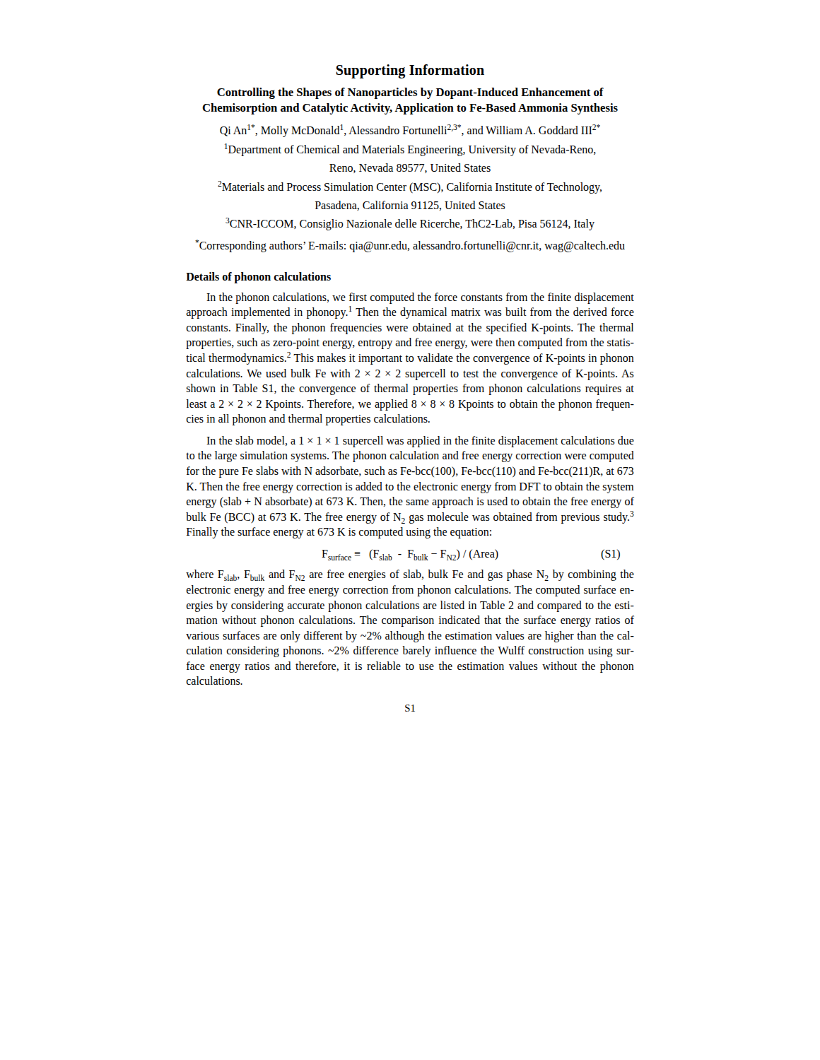Supporting Information
Controlling the Shapes of Nanoparticles by Dopant-Induced Enhancement of
Chemisorption and Catalytic Activity, Application to Fe-Based Ammonia Synthesis
Qi An1*, Molly McDonald1, Alessandro Fortunelli2,3*, and William A. Goddard III2*
1Department of Chemical and Materials Engineering, University of Nevada-Reno,
Reno, Nevada 89577, United States
2Materials and Process Simulation Center (MSC), California Institute of Technology,
Pasadena, California 91125, United States
3CNR-ICCOM, Consiglio Nazionale delle Ricerche, ThC2-Lab, Pisa 56124, Italy
*Corresponding authors’ E-mails: qia@unr.edu, alessandro.fortunelli@cnr.it, wag@caltech.edu
Details of phonon calculations
In the phonon calculations, we first computed the force constants from the finite displacement approach implemented in phonopy.1 Then the dynamical matrix was built from the derived force constants. Finally, the phonon frequencies were obtained at the specified K-points. The thermal properties, such as zero-point energy, entropy and free energy, were then computed from the statistical thermodynamics.2 This makes it important to validate the convergence of K-points in phonon calculations. We used bulk Fe with 2 × 2 × 2 supercell to test the convergence of K-points. As shown in Table S1, the convergence of thermal properties from phonon calculations requires at least a 2 × 2 × 2 Kpoints. Therefore, we applied 8 × 8 × 8 Kpoints to obtain the phonon frequencies in all phonon and thermal properties calculations.
In the slab model, a 1 × 1 × 1 supercell was applied in the finite displacement calculations due to the large simulation systems. The phonon calculation and free energy correction were computed for the pure Fe slabs with N adsorbate, such as Fe-bcc(100), Fe-bcc(110) and Fe-bcc(211)R, at 673 K. Then the free energy correction is added to the electronic energy from DFT to obtain the system energy (slab + N absorbate) at 673 K. Then, the same approach is used to obtain the free energy of bulk Fe (BCC) at 673 K. The free energy of N2 gas molecule was obtained from previous study.3 Finally the surface energy at 673 K is computed using the equation:
Fsurface ≡ (Fslab - Fbulk − FN2) / (Area)(S1)
where Fslab, Fbulk and FN2 are free energies of slab, bulk Fe and gas phase N2 by combining the electronic energy and free energy correction from phonon calculations. The computed surface energies by considering accurate phonon calculations are listed in Table 2 and compared to the estimation without phonon calculations. The comparison indicated that the surface energy ratios of various surfaces are only different by ~2% although the estimation values are higher than the calculation considering phonons. ~2% difference barely influence the Wulff construction using surface energy ratios and therefore, it is reliable to use the estimation values without the phonon calculations.
S1